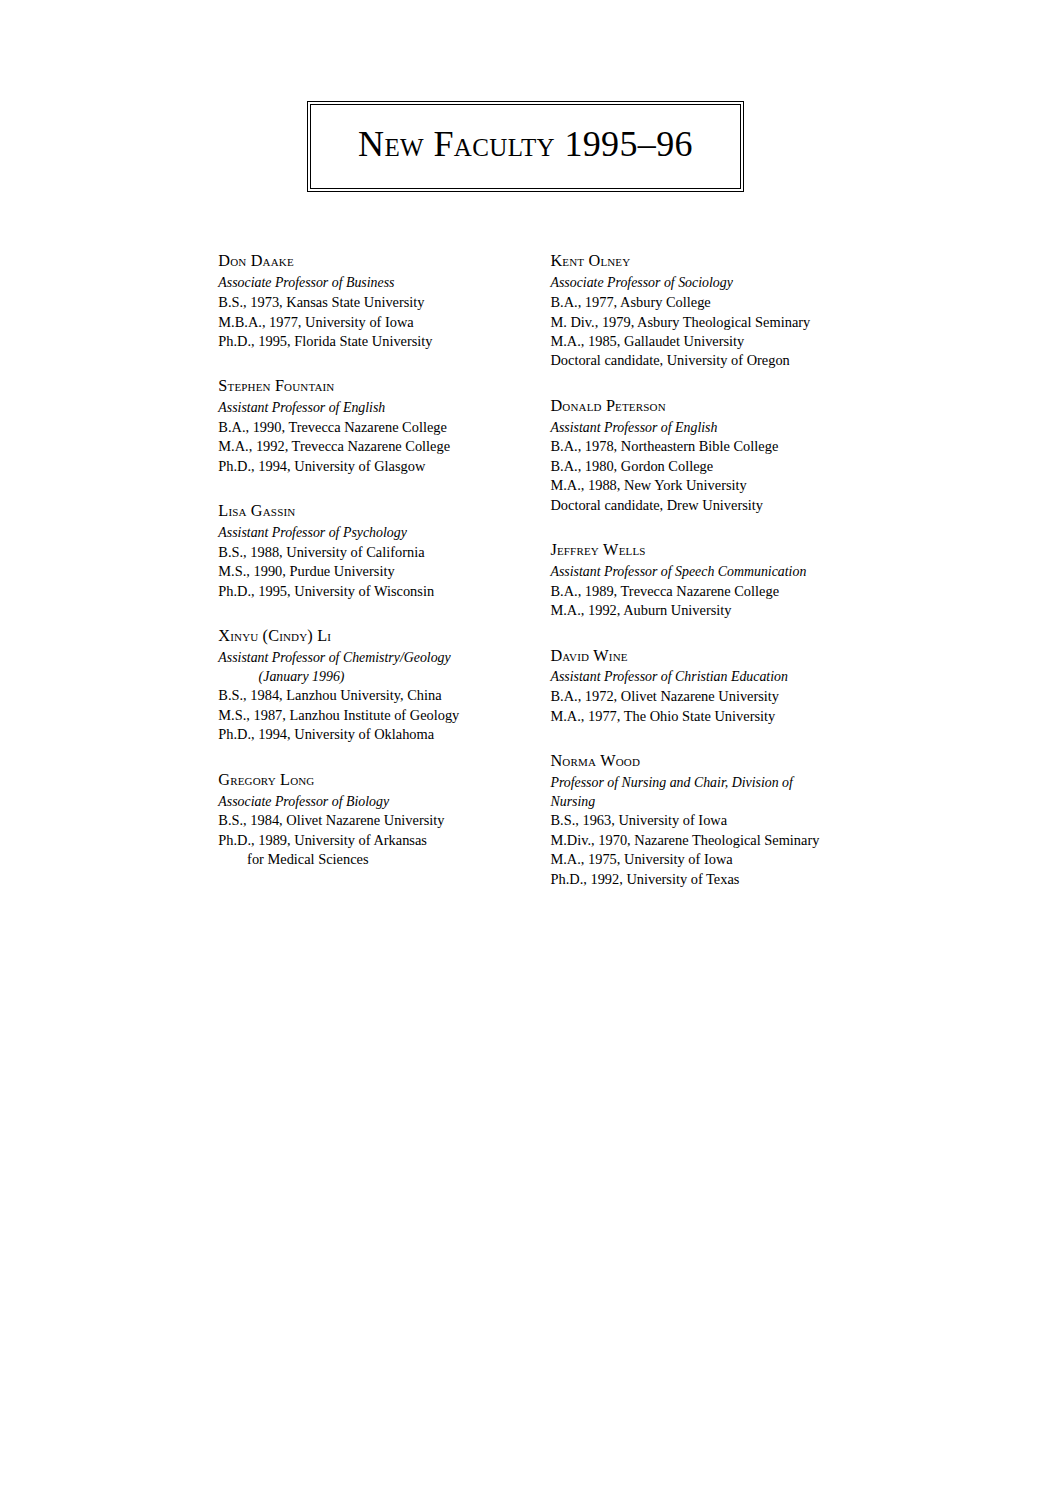New Faculty 1995–96
Don Daake
Associate Professor of Business
B.S., 1973, Kansas State University
M.B.A., 1977, University of Iowa
Ph.D., 1995, Florida State University
Stephen Fountain
Assistant Professor of English
B.A., 1990, Trevecca Nazarene College
M.A., 1992, Trevecca Nazarene College
Ph.D., 1994, University of Glasgow
Lisa Gassin
Assistant Professor of Psychology
B.S., 1988, University of California
M.S., 1990, Purdue University
Ph.D., 1995, University of Wisconsin
Xinyu (Cindy) Li
Assistant Professor of Chemistry/Geology(January 1996)
B.S., 1984, Lanzhou University, China
M.S., 1987, Lanzhou Institute of Geology
Ph.D., 1994, University of Oklahoma
Gregory Long
Associate Professor of Biology
B.S., 1984, Olivet Nazarene University
Ph.D., 1989, University of Arkansasfor Medical Sciences
Kent Olney
Associate Professor of Sociology
B.A., 1977, Asbury College
M. Div., 1979, Asbury Theological Seminary
M.A., 1985, Gallaudet University
Doctoral candidate, University of Oregon
Donald Peterson
Assistant Professor of English
B.A., 1978, Northeastern Bible College
B.A., 1980, Gordon College
M.A., 1988, New York University
Doctoral candidate, Drew University
Jeffrey Wells
Assistant Professor of Speech Communication
B.A., 1989, Trevecca Nazarene College
M.A., 1992, Auburn University
David Wine
Assistant Professor of Christian Education
B.A., 1972, Olivet Nazarene University
M.A., 1977, The Ohio State University
Norma Wood
Professor of Nursing and Chair, Division of Nursing
B.S., 1963, University of Iowa
M.Div., 1970, Nazarene Theological Seminary
M.A., 1975, University of Iowa
Ph.D., 1992, University of Texas